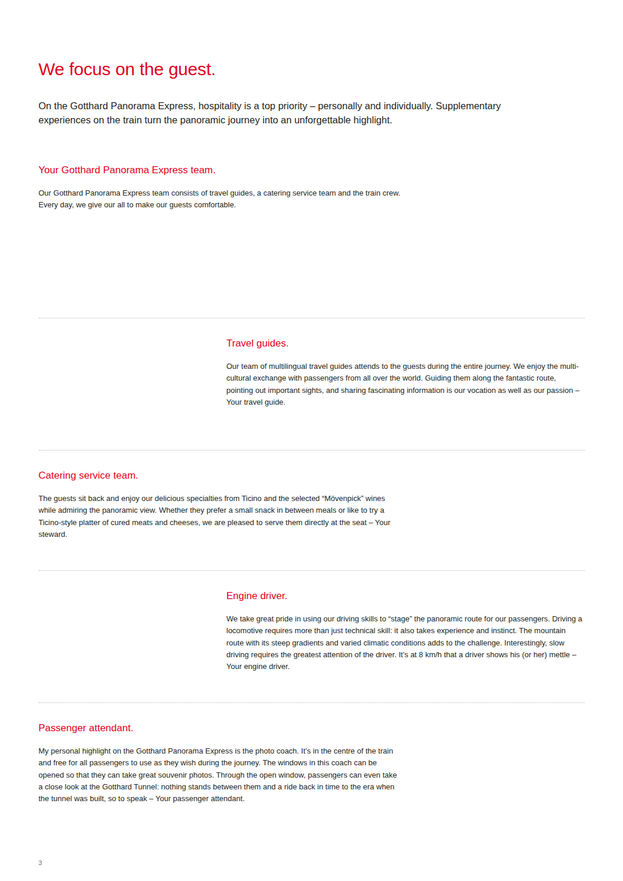We focus on the guest.
On the Gotthard Panorama Express, hospitality is a top priority – personally and individually. Supplementary experiences on the train turn the panoramic journey into an unforgettable highlight.
Your Gotthard Panorama Express team.
Our Gotthard Panorama Express team consists of travel guides, a catering service team and the train crew. Every day, we give our all to make our guests comfortable.
Travel guides.
Our team of multilingual travel guides attends to the guests during the entire journey. We enjoy the multi-cultural exchange with passengers from all over the world. Guiding them along the fantastic route, pointing out important sights, and sharing fascinating information is our vocation as well as our passion – Your travel guide.
Catering service team.
The guests sit back and enjoy our delicious specialties from Ticino and the selected “Mövenpick” wines while admiring the panoramic view. Whether they prefer a small snack in between meals or like to try a Ticino-style platter of cured meats and cheeses, we are pleased to serve them directly at the seat – Your steward.
Engine driver.
We take great pride in using our driving skills to “stage” the panoramic route for our passengers. Driving a locomotive requires more than just technical skill: it also takes experience and instinct. The mountain route with its steep gradients and varied climatic conditions adds to the challenge. Interestingly, slow driving requires the greatest attention of the driver. It’s at 8 km/h that a driver shows his (or her) mettle – Your engine driver.
Passenger attendant.
My personal highlight on the Gotthard Panorama Express is the photo coach. It’s in the centre of the train and free for all passengers to use as they wish during the journey. The windows in this coach can be opened so that they can take great souvenir photos. Through the open window, passengers can even take a close look at the Gotthard Tunnel: nothing stands between them and a ride back in time to the era when the tunnel was built, so to speak – Your passenger attendant.
3